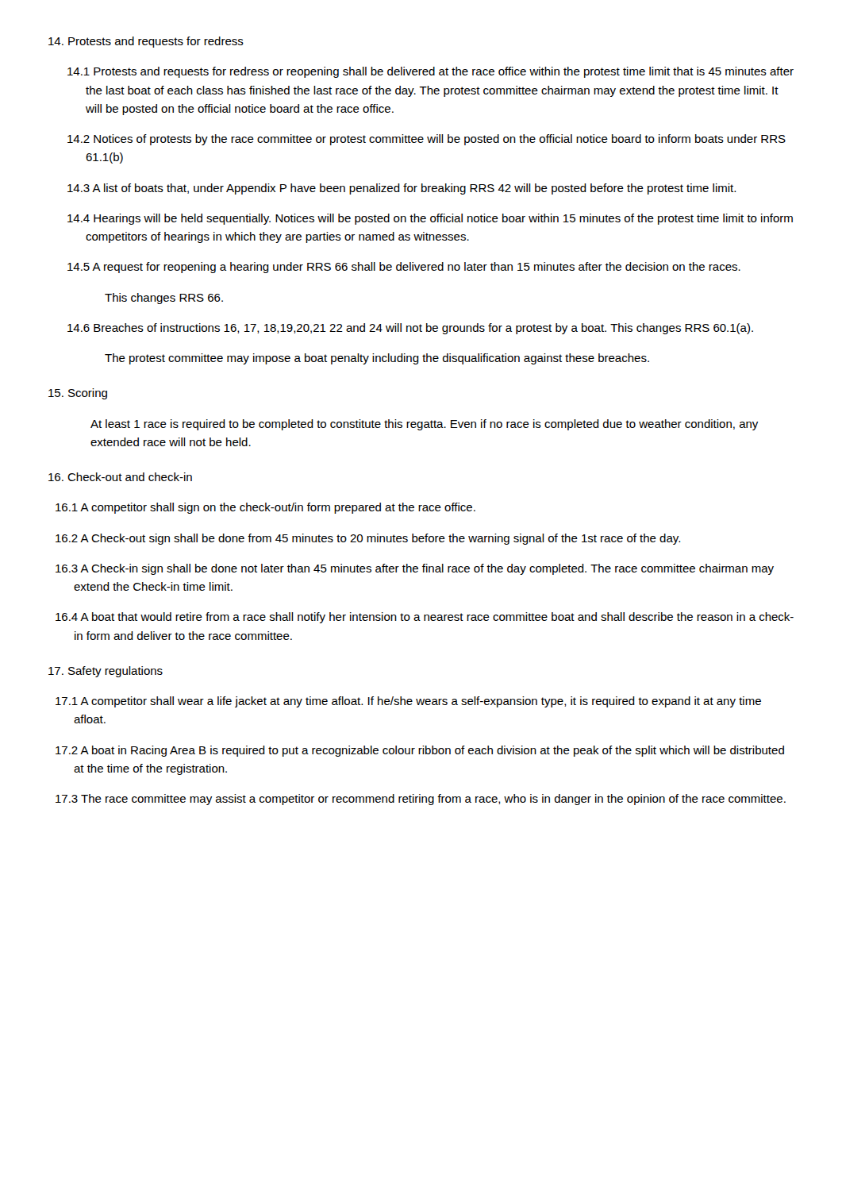14. Protests and requests for redress
14.1 Protests and requests for redress or reopening shall be delivered at the race office within the protest time limit that is 45 minutes after the last boat of each class has finished the last race of the day. The protest committee chairman may extend the protest time limit. It will be posted on the official notice board at the race office.
14.2 Notices of protests by the race committee or protest committee will be posted on the official notice board to inform boats under RRS 61.1(b)
14.3 A list of boats that, under Appendix P have been penalized for breaking RRS 42 will be posted before the protest time limit.
14.4 Hearings will be held sequentially. Notices will be posted on the official notice boar within 15 minutes of the protest time limit to inform competitors of hearings in which they are parties or named as witnesses.
14.5 A request for reopening a hearing under RRS 66 shall be delivered no later than 15 minutes after the decision on the races.
This changes RRS 66.
14.6 Breaches of instructions 16, 17, 18,19,20,21 22 and 24 will not be grounds for a protest by a boat. This changes RRS 60.1(a).
The protest committee may impose a boat penalty including the disqualification against these breaches.
15. Scoring
At least 1 race is required to be completed to constitute this regatta. Even if no race is completed due to weather condition, any extended race will not be held.
16. Check-out and check-in
16.1 A competitor shall sign on the check-out/in form prepared at the race office.
16.2 A Check-out sign shall be done from 45 minutes to 20 minutes before the warning signal of the 1st race of the day.
16.3 A Check-in sign shall be done not later than 45 minutes after the final race of the day completed. The race committee chairman may extend the Check-in time limit.
16.4 A boat that would retire from a race shall notify her intension to a nearest race committee boat and shall describe the reason in a check-in form and deliver to the race committee.
17. Safety regulations
17.1 A competitor shall wear a life jacket at any time afloat. If he/she wears a self-expansion type, it is required to expand it at any time afloat.
17.2 A boat in Racing Area B is required to put a recognizable colour ribbon of each division at the peak of the split which will be distributed at the time of the registration.
17.3 The race committee may assist a competitor or recommend retiring from a race, who is in danger in the opinion of the race committee.